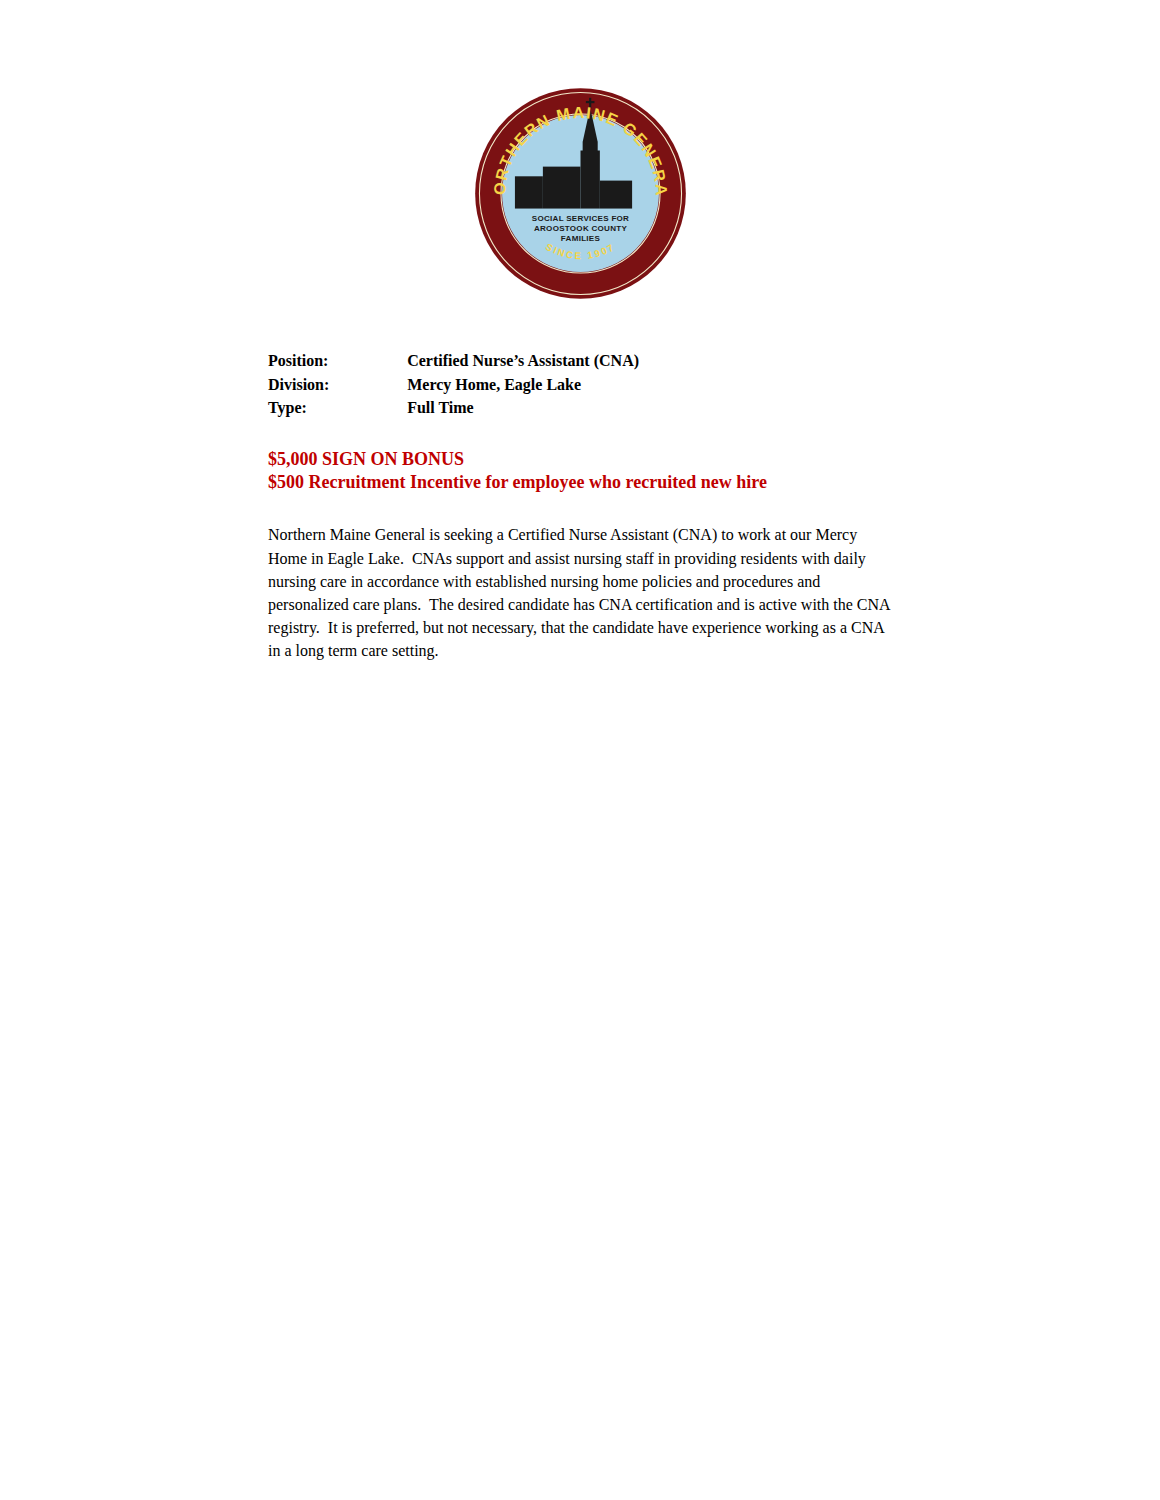SOCIAL SERVICES FOR AROOSTOOK COUNTY FAMILIES NORTHERN MAINE GENERAL SINCE 1907
| Position: | Certified Nurse’s Assistant (CNA) |
| Division: | Mercy Home, Eagle Lake |
| Type: | Full Time |
$5,000 SIGN ON BONUS
$500 Recruitment Incentive for employee who recruited new hire
Northern Maine General is seeking a Certified Nurse Assistant (CNA) to work at our Mercy Home in Eagle Lake. CNAs support and assist nursing staff in providing residents with daily nursing care in accordance with established nursing home policies and procedures and personalized care plans. The desired candidate has CNA certification and is active with the CNA registry. It is preferred, but not necessary, that the candidate have experience working as a CNA in a long term care setting.